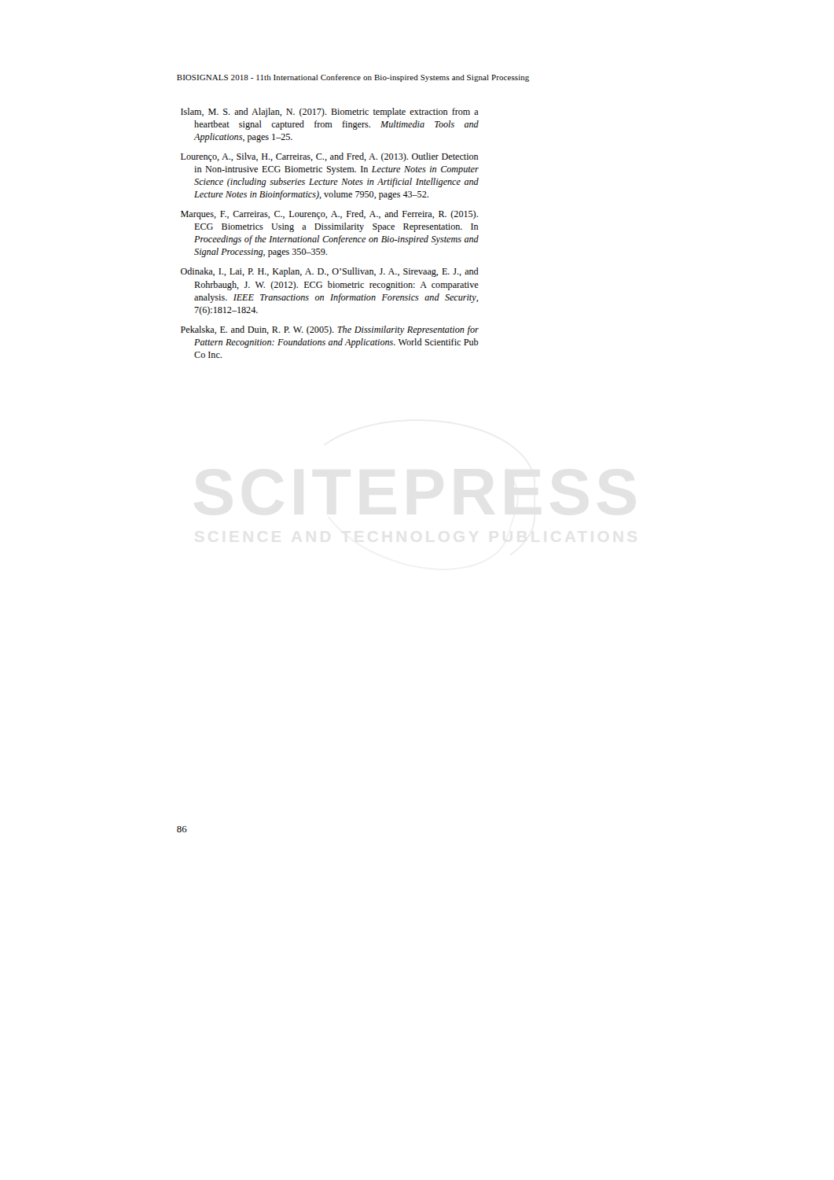BIOSIGNALS 2018 - 11th International Conference on Bio-inspired Systems and Signal Processing
Islam, M. S. and Alajlan, N. (2017). Biometric template extraction from a heartbeat signal captured from fingers. Multimedia Tools and Applications, pages 1–25.
Lourenço, A., Silva, H., Carreiras, C., and Fred, A. (2013). Outlier Detection in Non-intrusive ECG Biometric System. In Lecture Notes in Computer Science (including subseries Lecture Notes in Artificial Intelligence and Lecture Notes in Bioinformatics), volume 7950, pages 43–52.
Marques, F., Carreiras, C., Lourenço, A., Fred, A., and Ferreira, R. (2015). ECG Biometrics Using a Dissimilarity Space Representation. In Proceedings of the International Conference on Bio-inspired Systems and Signal Processing, pages 350–359.
Odinaka, I., Lai, P. H., Kaplan, A. D., O’Sullivan, J. A., Sirevaag, E. J., and Rohrbaugh, J. W. (2012). ECG biometric recognition: A comparative analysis. IEEE Transactions on Information Forensics and Security, 7(6):1812–1824.
Pekalska, E. and Duin, R. P. W. (2005). The Dissimilarity Representation for Pattern Recognition: Foundations and Applications. World Scientific Pub Co Inc.
SCITEPRESS
SCIENCE AND TECHNOLOGY PUBLICATIONS
86